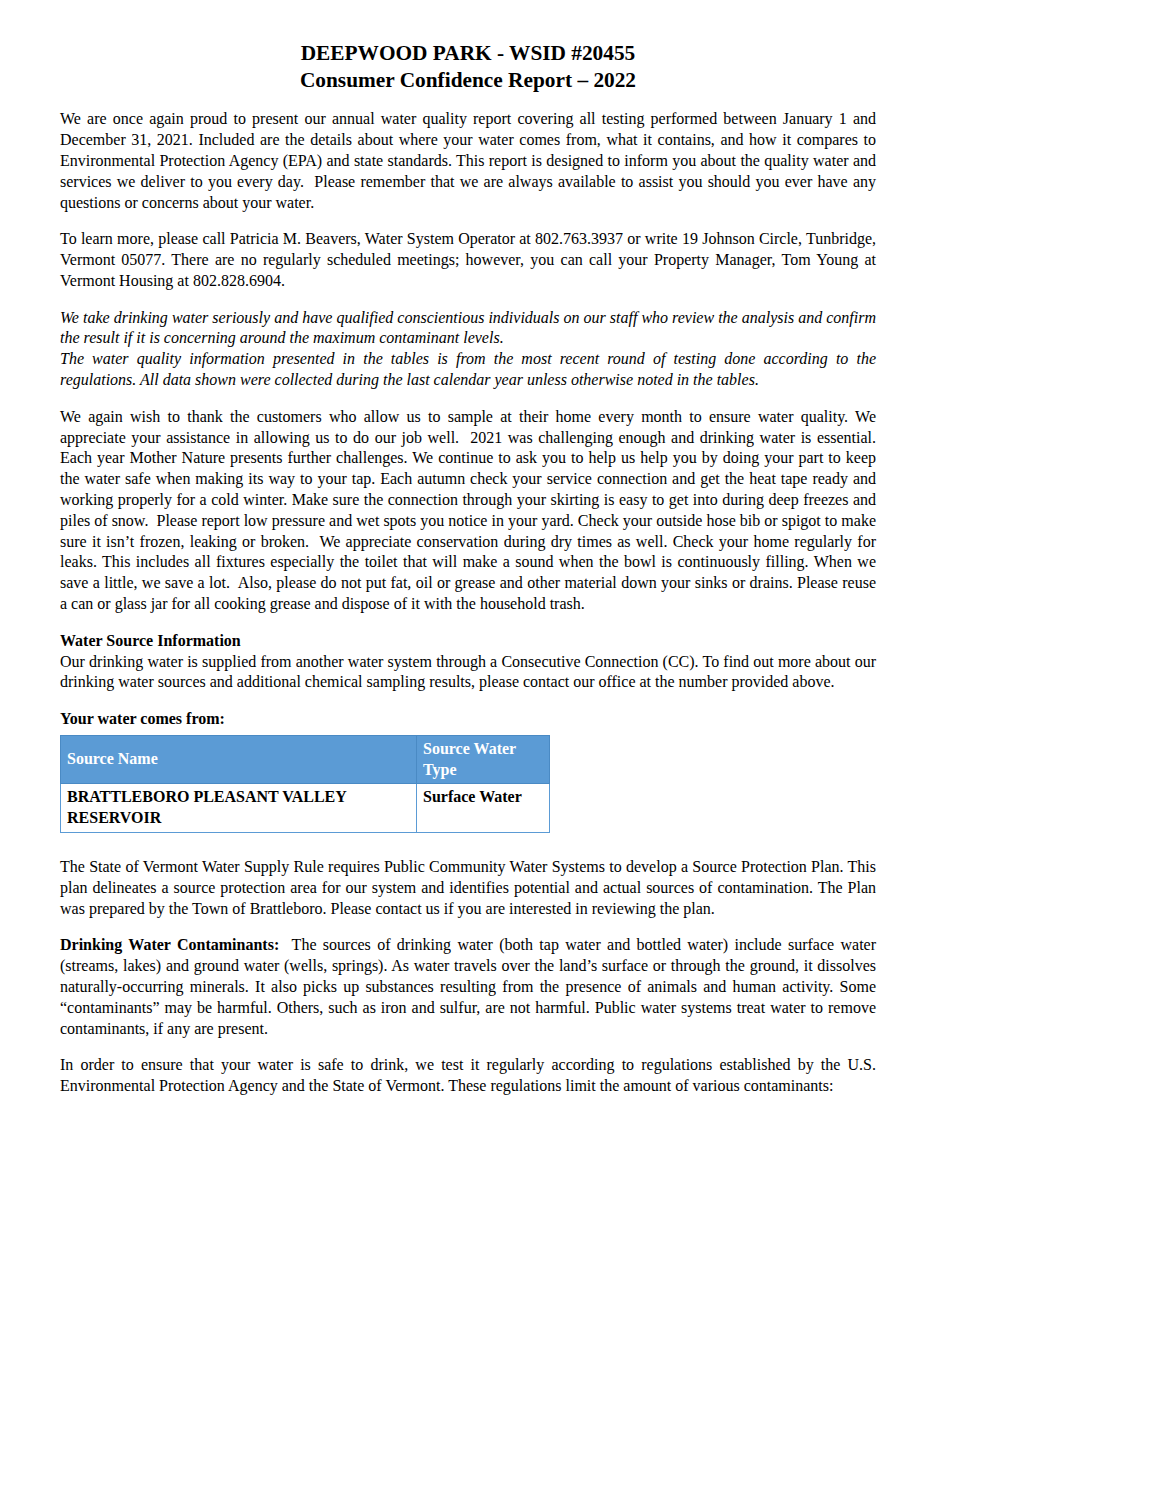DEEPWOOD PARK - WSID #20455Consumer Confidence Report – 2022
We are once again proud to present our annual water quality report covering all testing performed between January 1 and December 31, 2021. Included are the details about where your water comes from, what it contains, and how it compares to Environmental Protection Agency (EPA) and state standards. This report is designed to inform you about the quality water and services we deliver to you every day. Please remember that we are always available to assist you should you ever have any questions or concerns about your water.
To learn more, please call Patricia M. Beavers, Water System Operator at 802.763.3937 or write 19 Johnson Circle, Tunbridge, Vermont 05077. There are no regularly scheduled meetings; however, you can call your Property Manager, Tom Young at Vermont Housing at 802.828.6904.
We take drinking water seriously and have qualified conscientious individuals on our staff who review the analysis and confirm the result if it is concerning around the maximum contaminant levels.
The water quality information presented in the tables is from the most recent round of testing done according to the regulations. All data shown were collected during the last calendar year unless otherwise noted in the tables.
We again wish to thank the customers who allow us to sample at their home every month to ensure water quality. We appreciate your assistance in allowing us to do our job well. 2021 was challenging enough and drinking water is essential. Each year Mother Nature presents further challenges. We continue to ask you to help us help you by doing your part to keep the water safe when making its way to your tap. Each autumn check your service connection and get the heat tape ready and working properly for a cold winter. Make sure the connection through your skirting is easy to get into during deep freezes and piles of snow. Please report low pressure and wet spots you notice in your yard. Check your outside hose bib or spigot to make sure it isn’t frozen, leaking or broken. We appreciate conservation during dry times as well. Check your home regularly for leaks. This includes all fixtures especially the toilet that will make a sound when the bowl is continuously filling. When we save a little, we save a lot. Also, please do not put fat, oil or grease and other material down your sinks or drains. Please reuse a can or glass jar for all cooking grease and dispose of it with the household trash.
Water Source Information
Our drinking water is supplied from another water system through a Consecutive Connection (CC). To find out more about our drinking water sources and additional chemical sampling results, please contact our office at the number provided above.
Your water comes from:
| Source Name | Source Water Type |
| --- | --- |
| BRATTLEBORO PLEASANT VALLEY RESERVOIR | Surface Water |
The State of Vermont Water Supply Rule requires Public Community Water Systems to develop a Source Protection Plan. This plan delineates a source protection area for our system and identifies potential and actual sources of contamination. The Plan was prepared by the Town of Brattleboro. Please contact us if you are interested in reviewing the plan.
Drinking Water Contaminants: The sources of drinking water (both tap water and bottled water) include surface water (streams, lakes) and ground water (wells, springs). As water travels over the land’s surface or through the ground, it dissolves naturally-occurring minerals. It also picks up substances resulting from the presence of animals and human activity. Some “contaminants” may be harmful. Others, such as iron and sulfur, are not harmful. Public water systems treat water to remove contaminants, if any are present.
In order to ensure that your water is safe to drink, we test it regularly according to regulations established by the U.S. Environmental Protection Agency and the State of Vermont. These regulations limit the amount of various contaminants: